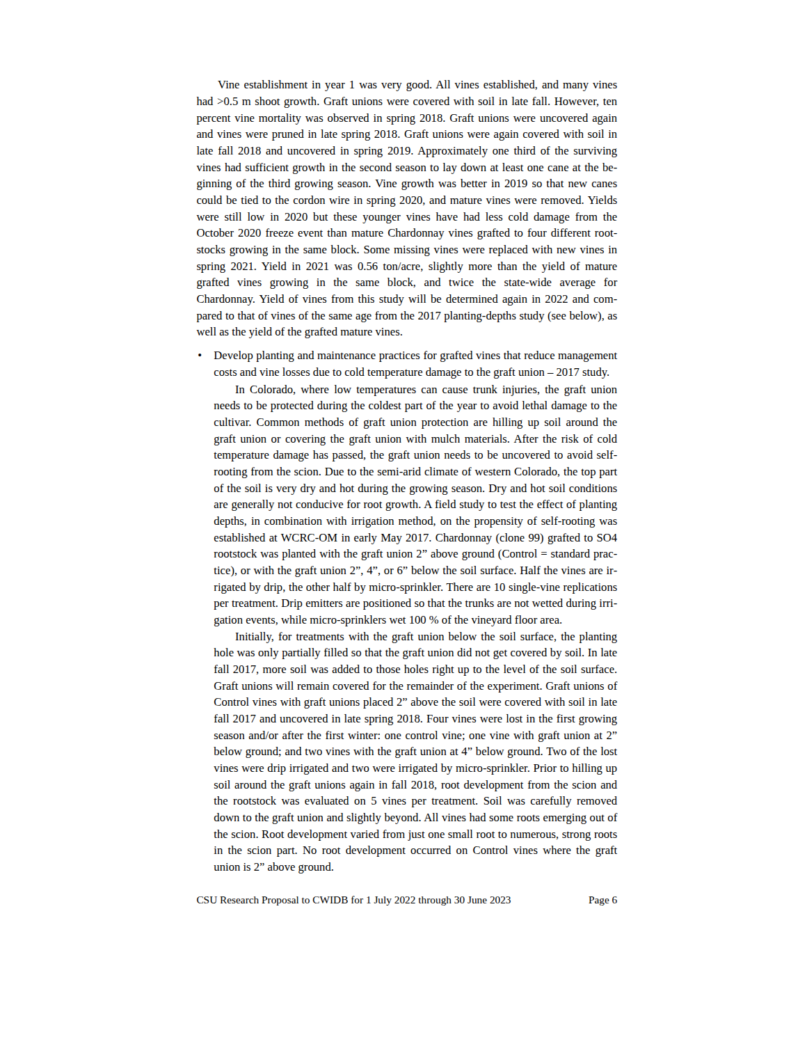Vine establishment in year 1 was very good. All vines established, and many vines had >0.5 m shoot growth. Graft unions were covered with soil in late fall. However, ten percent vine mortality was observed in spring 2018. Graft unions were uncovered again and vines were pruned in late spring 2018. Graft unions were again covered with soil in late fall 2018 and uncovered in spring 2019. Approximately one third of the surviving vines had sufficient growth in the second season to lay down at least one cane at the beginning of the third growing season. Vine growth was better in 2019 so that new canes could be tied to the cordon wire in spring 2020, and mature vines were removed. Yields were still low in 2020 but these younger vines have had less cold damage from the October 2020 freeze event than mature Chardonnay vines grafted to four different rootstocks growing in the same block. Some missing vines were replaced with new vines in spring 2021. Yield in 2021 was 0.56 ton/acre, slightly more than the yield of mature grafted vines growing in the same block, and twice the state-wide average for Chardonnay. Yield of vines from this study will be determined again in 2022 and compared to that of vines of the same age from the 2017 planting-depths study (see below), as well as the yield of the grafted mature vines.
Develop planting and maintenance practices for grafted vines that reduce management costs and vine losses due to cold temperature damage to the graft union – 2017 study.
In Colorado, where low temperatures can cause trunk injuries, the graft union needs to be protected during the coldest part of the year to avoid lethal damage to the cultivar. Common methods of graft union protection are hilling up soil around the graft union or covering the graft union with mulch materials. After the risk of cold temperature damage has passed, the graft union needs to be uncovered to avoid self-rooting from the scion. Due to the semi-arid climate of western Colorado, the top part of the soil is very dry and hot during the growing season. Dry and hot soil conditions are generally not conducive for root growth. A field study to test the effect of planting depths, in combination with irrigation method, on the propensity of self-rooting was established at WCRC-OM in early May 2017. Chardonnay (clone 99) grafted to SO4 rootstock was planted with the graft union 2” above ground (Control = standard practice), or with the graft union 2”, 4”, or 6” below the soil surface. Half the vines are irrigated by drip, the other half by micro-sprinkler. There are 10 single-vine replications per treatment. Drip emitters are positioned so that the trunks are not wetted during irrigation events, while micro-sprinklers wet 100 % of the vineyard floor area.
Initially, for treatments with the graft union below the soil surface, the planting hole was only partially filled so that the graft union did not get covered by soil. In late fall 2017, more soil was added to those holes right up to the level of the soil surface. Graft unions will remain covered for the remainder of the experiment. Graft unions of Control vines with graft unions placed 2” above the soil were covered with soil in late fall 2017 and uncovered in late spring 2018. Four vines were lost in the first growing season and/or after the first winter: one control vine; one vine with graft union at 2” below ground; and two vines with the graft union at 4” below ground. Two of the lost vines were drip irrigated and two were irrigated by micro-sprinkler. Prior to hilling up soil around the graft unions again in fall 2018, root development from the scion and the rootstock was evaluated on 5 vines per treatment. Soil was carefully removed down to the graft union and slightly beyond. All vines had some roots emerging out of the scion. Root development varied from just one small root to numerous, strong roots in the scion part. No root development occurred on Control vines where the graft union is 2” above ground.
CSU Research Proposal to CWIDB for 1 July 2022 through 30 June 2023 Page 6